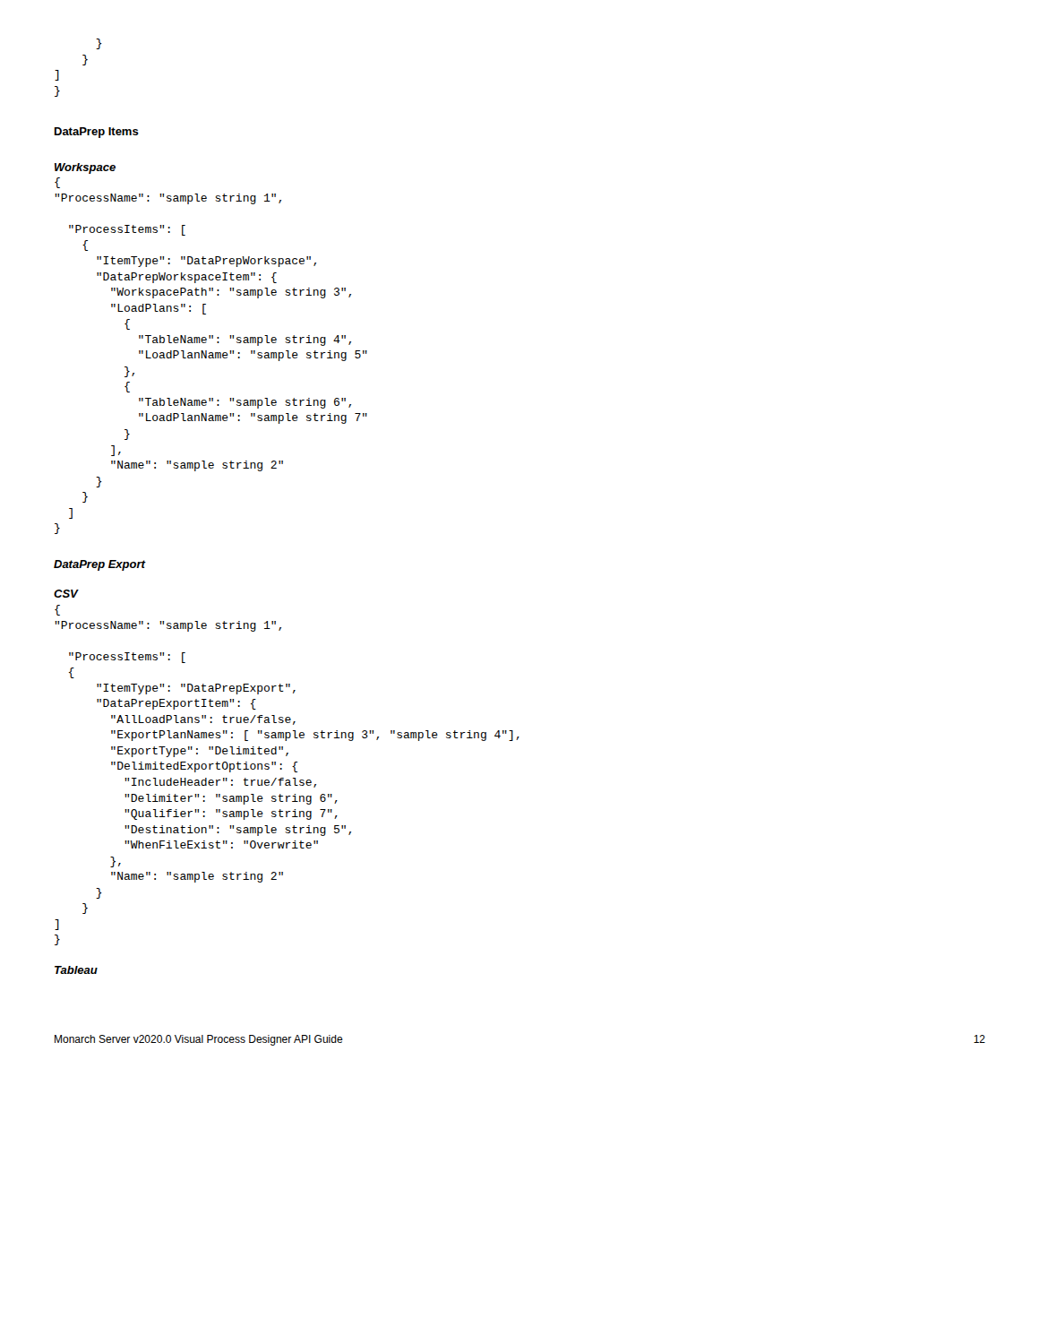}
    }
]
}
DataPrep Items
Workspace
{
"ProcessName": "sample string 1",

  "ProcessItems": [
    {
      "ItemType": "DataPrepWorkspace",
      "DataPrepWorkspaceItem": {
        "WorkspacePath": "sample string 3",
        "LoadPlans": [
          {
            "TableName": "sample string 4",
            "LoadPlanName": "sample string 5"
          },
          {
            "TableName": "sample string 6",
            "LoadPlanName": "sample string 7"
          }
        ],
        "Name": "sample string 2"
      }
    }
  ]
}
DataPrep Export
CSV
{
"ProcessName": "sample string 1",

  "ProcessItems": [
  {
      "ItemType": "DataPrepExport",
      "DataPrepExportItem": {
        "AllLoadPlans": true/false,
        "ExportPlanNames": [ "sample string 3", "sample string 4"],
        "ExportType": "Delimited",
        "DelimitedExportOptions": {
          "IncludeHeader": true/false,
          "Delimiter": "sample string 6",
          "Qualifier": "sample string 7",
          "Destination": "sample string 5",
          "WhenFileExist": "Overwrite"
        },
        "Name": "sample string 2"
      }
    }
]
}
Tableau
Monarch Server v2020.0 Visual Process Designer API Guide 12